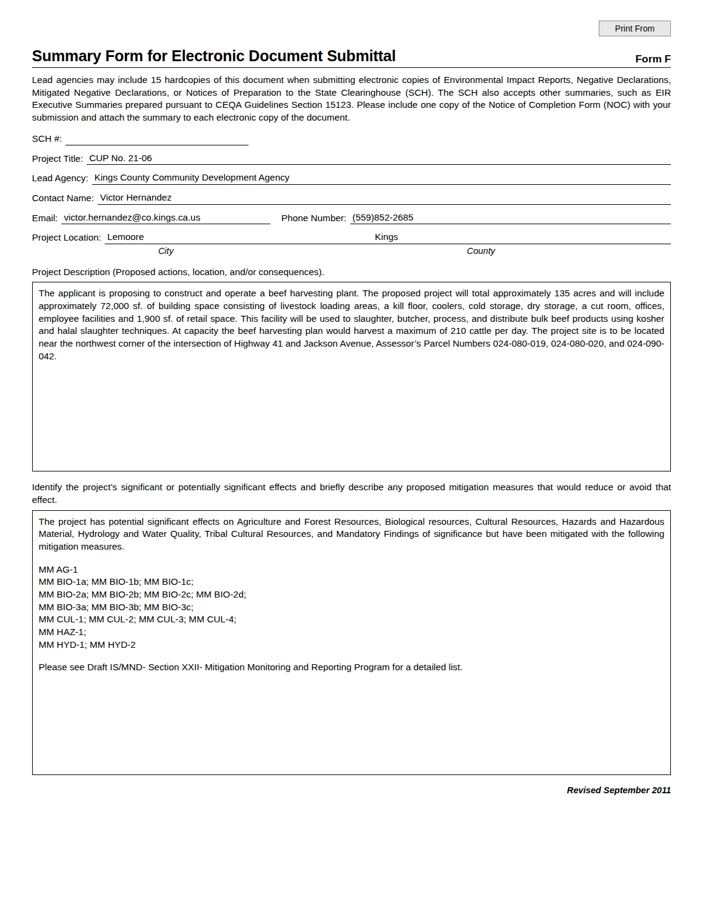Print From
Summary Form for Electronic Document Submittal
Form F
Lead agencies may include 15 hardcopies of this document when submitting electronic copies of Environmental Impact Reports, Negative Declarations, Mitigated Negative Declarations, or Notices of Preparation to the State Clearinghouse (SCH). The SCH also accepts other summaries, such as EIR Executive Summaries prepared pursuant to CEQA Guidelines Section 15123. Please include one copy of the Notice of Completion Form (NOC) with your submission and attach the summary to each electronic copy of the document.
SCH #:
Project Title: CUP No. 21-06
Lead Agency: Kings County Community Development Agency
Contact Name: Victor Hernandez
Email: victor.hernandez@co.kings.ca.us Phone Number: (559)852-2685
Project Location: Lemoore Kings
City
County
Project Description (Proposed actions, location, and/or consequences).
The applicant is proposing to construct and operate a beef harvesting plant. The proposed project will total approximately 135 acres and will include approximately 72,000 sf. of building space consisting of livestock loading areas, a kill floor, coolers, cold storage, dry storage, a cut room, offices, employee facilities and 1,900 sf. of retail space. This facility will be used to slaughter, butcher, process, and distribute bulk beef products using kosher and halal slaughter techniques. At capacity the beef harvesting plan would harvest a maximum of 210 cattle per day. The project site is to be located near the northwest corner of the intersection of Highway 41 and Jackson Avenue, Assessor’s Parcel Numbers 024-080-019, 024-080-020, and 024-090-042.
Identify the project’s significant or potentially significant effects and briefly describe any proposed mitigation measures that would reduce or avoid that effect.
The project has potential significant effects on Agriculture and Forest Resources, Biological resources, Cultural Resources, Hazards and Hazardous Material, Hydrology and Water Quality, Tribal Cultural Resources, and Mandatory Findings of significance but have been mitigated with the following mitigation measures.
MM AG-1
MM BIO-1a; MM BIO-1b; MM BIO-1c;
MM BIO-2a; MM BIO-2b; MM BIO-2c; MM BIO-2d;
MM BIO-3a; MM BIO-3b; MM BIO-3c;
MM CUL-1; MM CUL-2; MM CUL-3; MM CUL-4;
MM HAZ-1;
MM HYD-1; MM HYD-2
Please see Draft IS/MND- Section XXII- Mitigation Monitoring and Reporting Program for a detailed list.
Revised September 2011